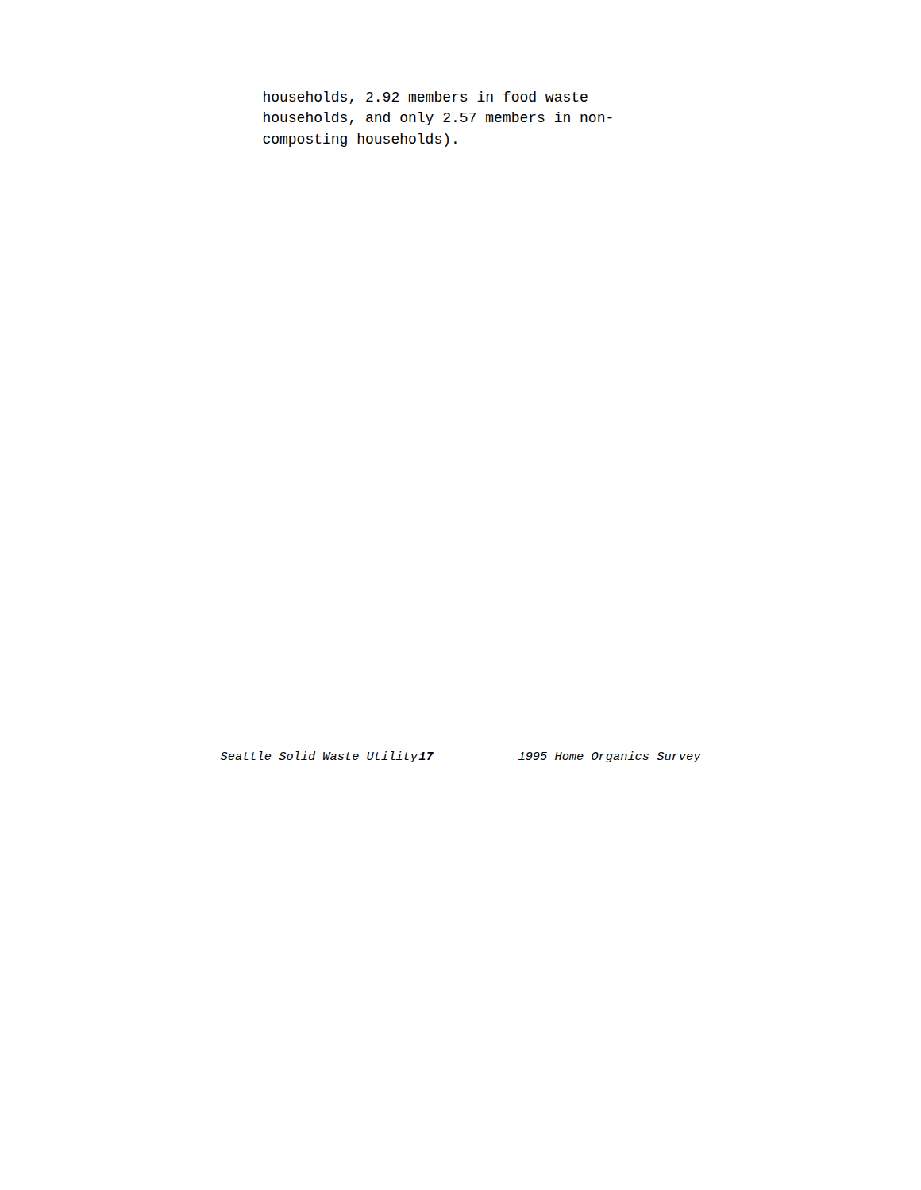households, 2.92 members in food waste households, and only 2.57 members in non-composting households).
Seattle Solid Waste Utility 17 1995 Home Organics Survey